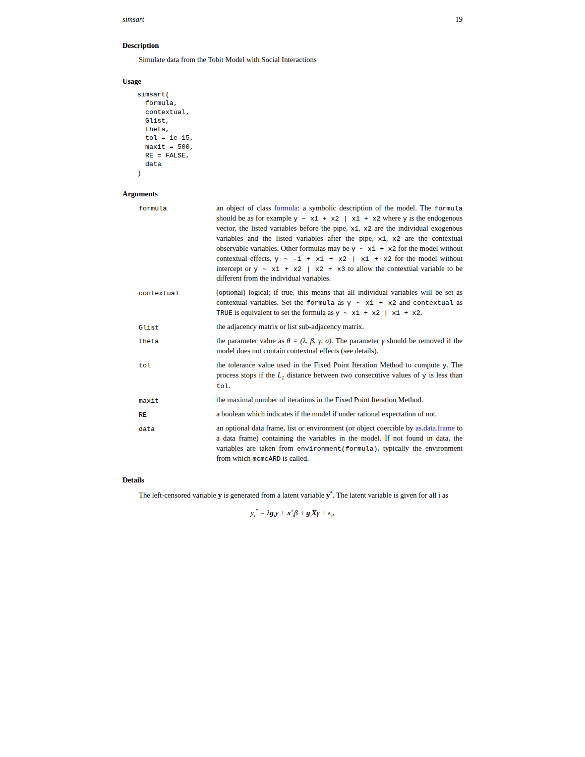simsart 19
Description
Simulate data from the Tobit Model with Social Interactions
Usage
simsart(
  formula,
  contextual,
  Glist,
  theta,
  tol = 1e-15,
  maxit = 500,
  RE = FALSE,
  data
)
Arguments
formula
an object of class formula: a symbolic description of the model. The formula should be as for example y ~ x1 + x2 | x1 + x2 where y is the endogenous vector, the listed variables before the pipe, x1, x2 are the individual exogenous variables and the listed variables after the pipe, x1, x2 are the contextual observable variables. Other formulas may be y ~ x1 + x2 for the model without contextual effects, y ~ -1 + x1 + x2 | x1 + x2 for the model without intercept or y ~ x1 + x2 | x2 + x3 to allow the contextual variable to be different from the individual variables.
contextual
(optional) logical; if true, this means that all individual variables will be set as contextual variables. Set the formula as y ~ x1 + x2 and contextual as TRUE is equivalent to set the formula as y ~ x1 + x2 | x1 + x2.
Glist
the adjacency matrix or list sub-adjacency matrix.
theta
the parameter value as θ = (λ, β, γ, σ). The parameter γ should be removed if the model does not contain contextual effects (see details).
tol
the tolerance value used in the Fixed Point Iteration Method to compute y. The process stops if the L1 distance between two consecutive values of y is less than tol.
maxit
the maximal number of iterations in the Fixed Point Iteration Method.
RE
a boolean which indicates if the model if under rational expectation of not.
data
an optional data frame, list or environment (or object coercible by as.data.frame to a data frame) containing the variables in the model. If not found in data, the variables are taken from environment(formula), typically the environment from which mcmcARD is called.
Details
The left-censored variable y is generated from a latent variable y*. The latent variable is given for all i as
yi* = λgiy + x′iβ + giXγ + ϵi,